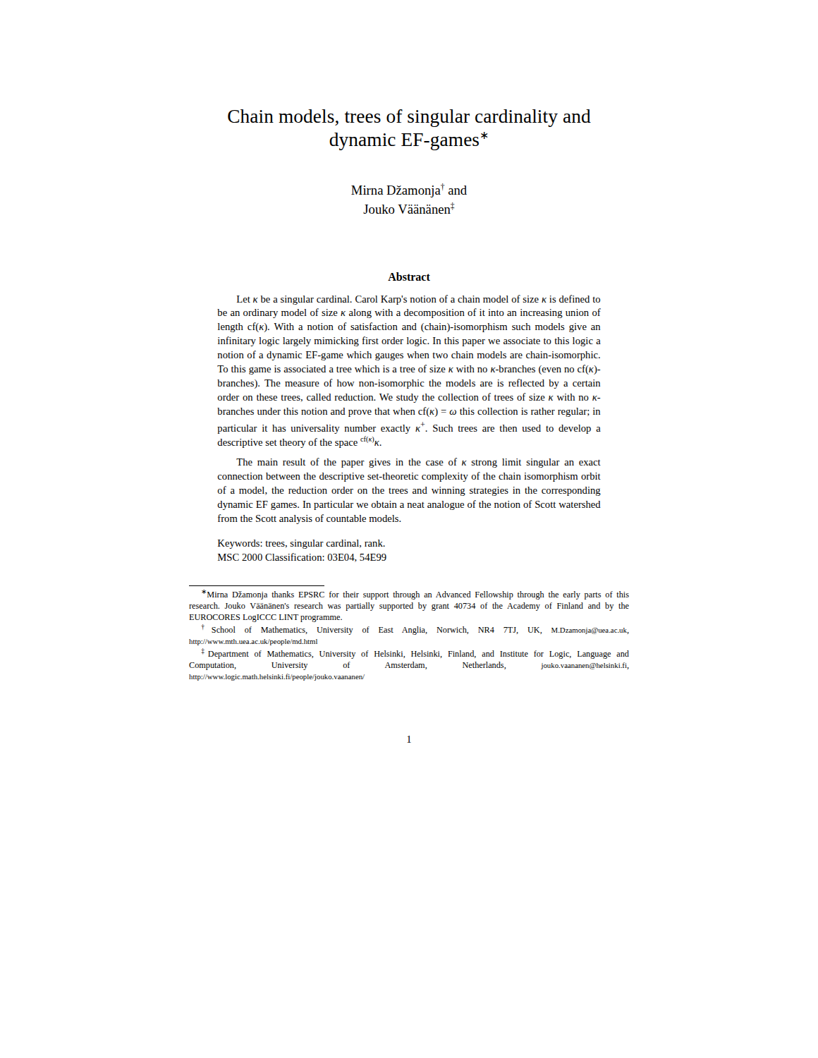Chain models, trees of singular cardinality and
dynamic EF-games∗
Mirna Džamonja† and
Jouko Väänänen‡
Abstract
Let κ be a singular cardinal. Carol Karp's notion of a chain model of size κ is defined to be an ordinary model of size κ along with a decomposition of it into an increasing union of length cf(κ). With a notion of satisfaction and (chain)-isomorphism such models give an infinitary logic largely mimicking first order logic. In this paper we associate to this logic a notion of a dynamic EF-game which gauges when two chain models are chain-isomorphic. To this game is associated a tree which is a tree of size κ with no κ-branches (even no cf(κ)-branches). The measure of how non-isomorphic the models are is reflected by a certain order on these trees, called reduction. We study the collection of trees of size κ with no κ-branches under this notion and prove that when cf(κ) = ω this collection is rather regular; in particular it has universality number exactly κ+. Such trees are then used to develop a descriptive set theory of the space cf(κ)κ.
The main result of the paper gives in the case of κ strong limit singular an exact connection between the descriptive set-theoretic complexity of the chain isomorphism orbit of a model, the reduction order on the trees and winning strategies in the corresponding dynamic EF games. In particular we obtain a neat analogue of the notion of Scott watershed from the Scott analysis of countable models.
Keywords: trees, singular cardinal, rank.
MSC 2000 Classification: 03E04, 54E99
∗Mirna Džamonja thanks EPSRC for their support through an Advanced Fellowship through the early parts of this research. Jouko Väänänen's research was partially supported by grant 40734 of the Academy of Finland and by the EUROCORES LogICCC LINT programme.
†School of Mathematics, University of East Anglia, Norwich, NR4 7TJ, UK, M.Dzamonja@uea.ac.uk, http://www.mth.uea.ac.uk/people/md.html
‡Department of Mathematics, University of Helsinki, Helsinki, Finland, and Institute for Logic, Language and Computation, University of Amsterdam, Netherlands, jouko.vaananen@helsinki.fi, http://www.logic.math.helsinki.fi/people/jouko.vaananen/
1